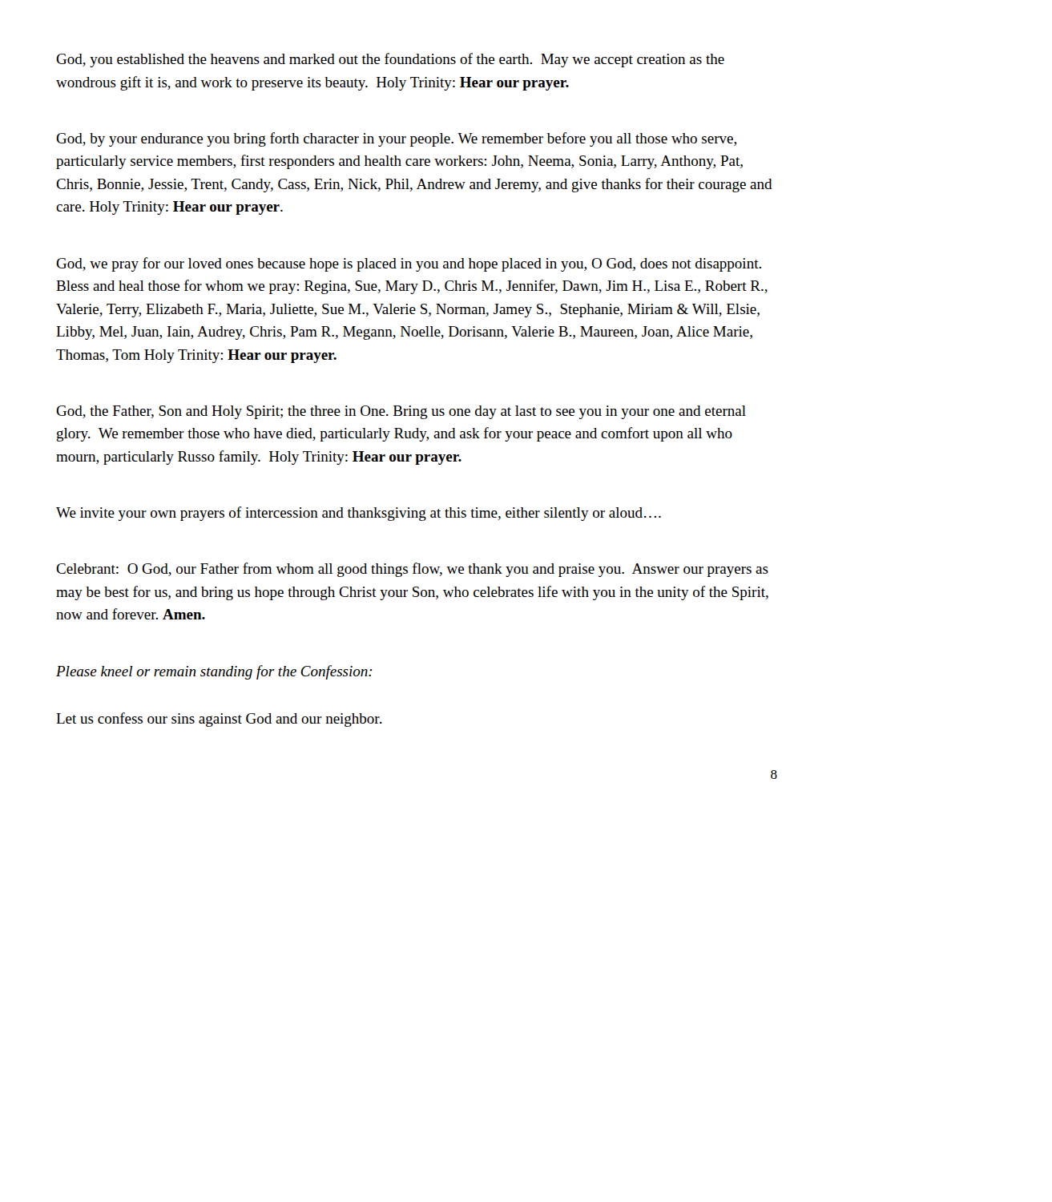God, you established the heavens and marked out the foundations of the earth. May we accept creation as the wondrous gift it is, and work to preserve its beauty. Holy Trinity: Hear our prayer.
God, by your endurance you bring forth character in your people. We remember before you all those who serve, particularly service members, first responders and health care workers: John, Neema, Sonia, Larry, Anthony, Pat, Chris, Bonnie, Jessie, Trent, Candy, Cass, Erin, Nick, Phil, Andrew and Jeremy, and give thanks for their courage and care. Holy Trinity: Hear our prayer.
God, we pray for our loved ones because hope is placed in you and hope placed in you, O God, does not disappoint. Bless and heal those for whom we pray: Regina, Sue, Mary D., Chris M., Jennifer, Dawn, Jim H., Lisa E., Robert R., Valerie, Terry, Elizabeth F., Maria, Juliette, Sue M., Valerie S, Norman, Jamey S., Stephanie, Miriam & Will, Elsie, Libby, Mel, Juan, Iain, Audrey, Chris, Pam R., Megann, Noelle, Dorisann, Valerie B., Maureen, Joan, Alice Marie, Thomas, Tom Holy Trinity: Hear our prayer.
God, the Father, Son and Holy Spirit; the three in One. Bring us one day at last to see you in your one and eternal glory. We remember those who have died, particularly Rudy, and ask for your peace and comfort upon all who mourn, particularly Russo family. Holy Trinity: Hear our prayer.
We invite your own prayers of intercession and thanksgiving at this time, either silently or aloud….
Celebrant: O God, our Father from whom all good things flow, we thank you and praise you. Answer our prayers as may be best for us, and bring us hope through Christ your Son, who celebrates life with you in the unity of the Spirit, now and forever. Amen.
Please kneel or remain standing for the Confession:
Let us confess our sins against God and our neighbor.
8